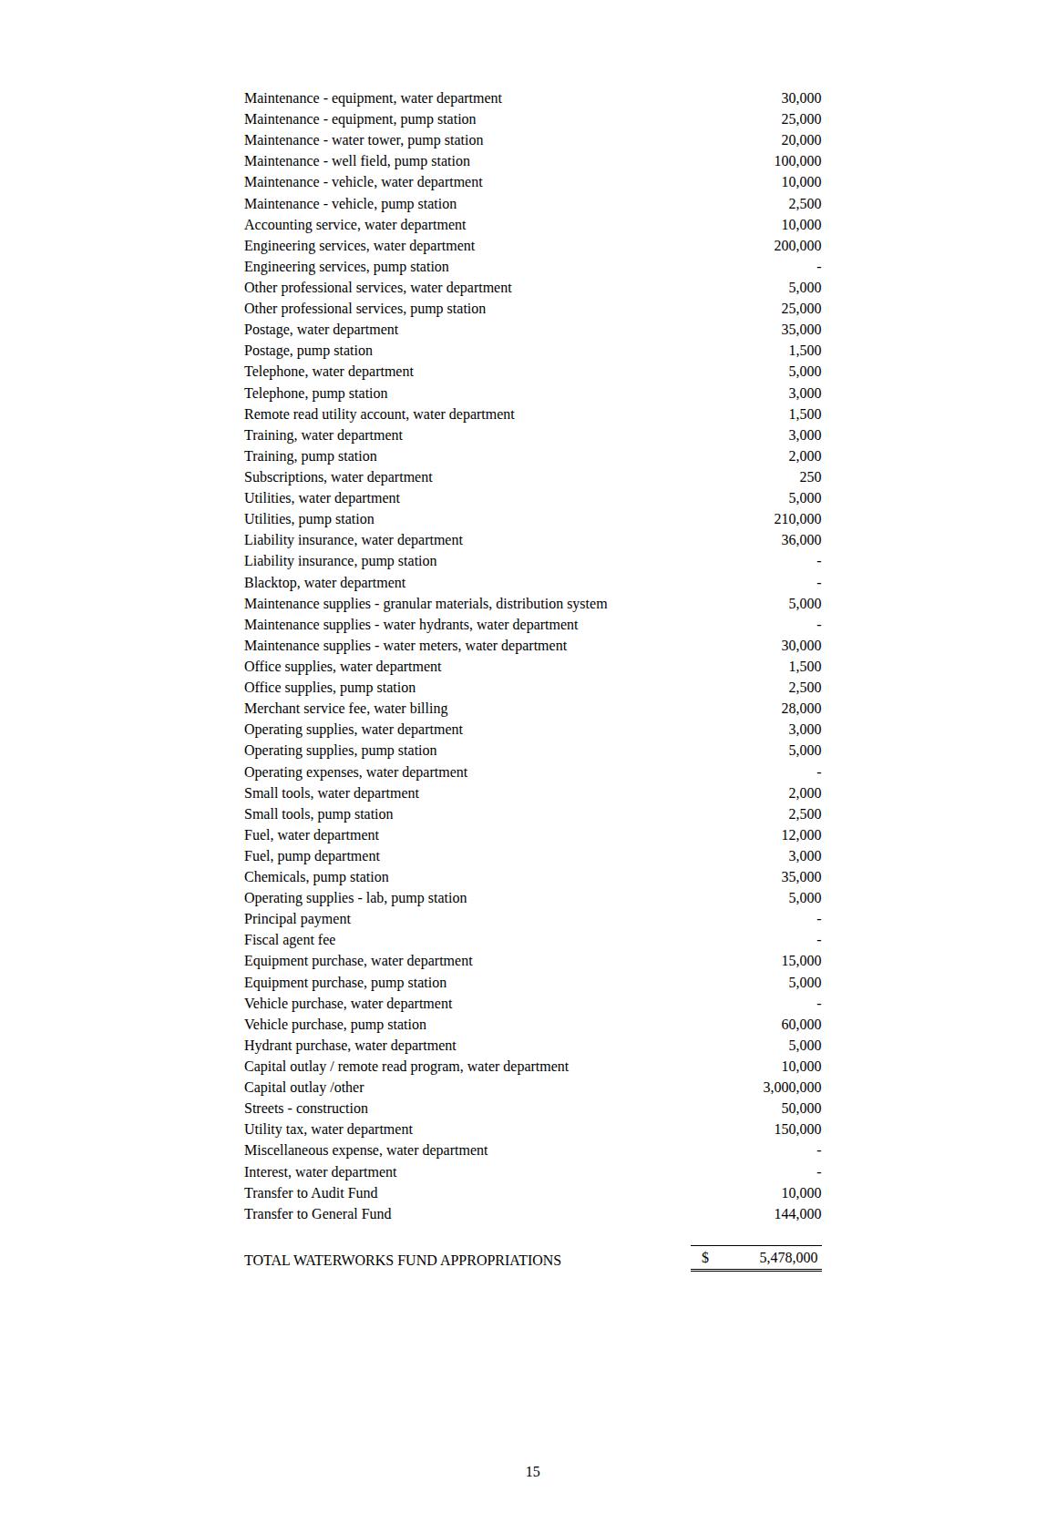| Maintenance - equipment, water department | 30,000 |
| Maintenance - equipment, pump station | 25,000 |
| Maintenance - water tower, pump station | 20,000 |
| Maintenance - well field, pump station | 100,000 |
| Maintenance - vehicle, water department | 10,000 |
| Maintenance - vehicle, pump station | 2,500 |
| Accounting service, water department | 10,000 |
| Engineering services, water department | 200,000 |
| Engineering services, pump station | - |
| Other professional services, water department | 5,000 |
| Other professional services, pump station | 25,000 |
| Postage, water department | 35,000 |
| Postage, pump station | 1,500 |
| Telephone, water department | 5,000 |
| Telephone, pump station | 3,000 |
| Remote read utility account, water department | 1,500 |
| Training, water department | 3,000 |
| Training, pump station | 2,000 |
| Subscriptions, water department | 250 |
| Utilities, water department | 5,000 |
| Utilities, pump station | 210,000 |
| Liability insurance, water department | 36,000 |
| Liability insurance, pump station | - |
| Blacktop, water department | - |
| Maintenance supplies - granular materials, distribution system | 5,000 |
| Maintenance supplies - water hydrants, water department | - |
| Maintenance supplies - water meters, water department | 30,000 |
| Office supplies, water department | 1,500 |
| Office supplies, pump station | 2,500 |
| Merchant service fee, water billing | 28,000 |
| Operating supplies, water department | 3,000 |
| Operating supplies, pump station | 5,000 |
| Operating expenses, water department | - |
| Small tools, water department | 2,000 |
| Small tools, pump station | 2,500 |
| Fuel, water department | 12,000 |
| Fuel, pump department | 3,000 |
| Chemicals, pump station | 35,000 |
| Operating supplies - lab, pump station | 5,000 |
| Principal payment | - |
| Fiscal agent fee | - |
| Equipment purchase, water department | 15,000 |
| Equipment purchase, pump station | 5,000 |
| Vehicle purchase, water department | - |
| Vehicle purchase, pump station | 60,000 |
| Hydrant purchase, water department | 5,000 |
| Capital outlay / remote read program, water department | 10,000 |
| Capital outlay /other | 3,000,000 |
| Streets - construction | 50,000 |
| Utility tax, water department | 150,000 |
| Miscellaneous expense, water department | - |
| Interest, water department | - |
| Transfer to Audit Fund | 10,000 |
| Transfer to General Fund | 144,000 |
| TOTAL WATERWORKS FUND APPROPRIATIONS | $ 5,478,000 |
15